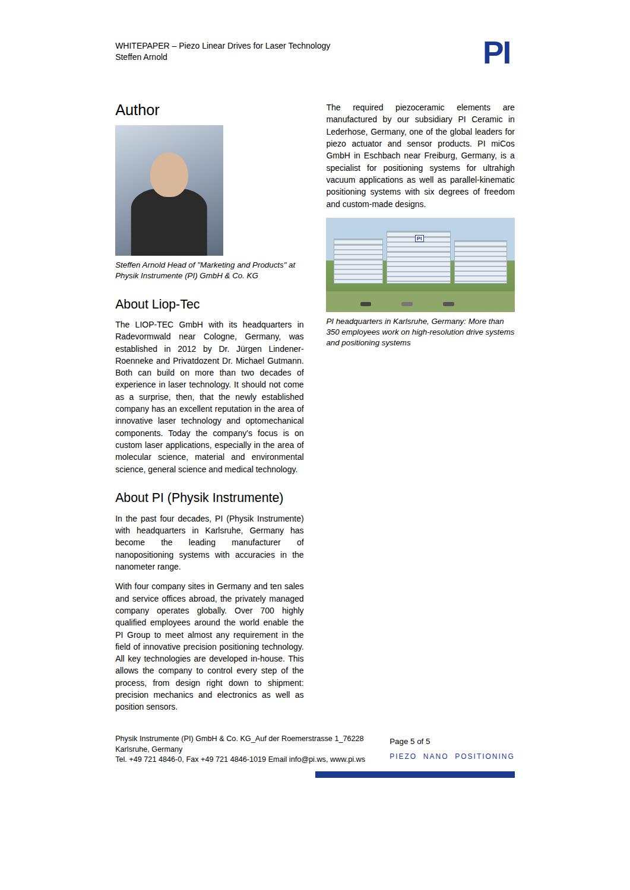WHITEPAPER – Piezo Linear Drives for Laser Technology
Steffen Arnold
PI
Author
Steffen Arnold Head of "Marketing and Products" at Physik Instrumente (PI) GmbH & Co. KG
About Liop-Tec
The LIOP-TEC GmbH with its headquarters in Radevormwald near Cologne, Germany, was established in 2012 by Dr. Jürgen Lindener-Roenneke and Privatdozent Dr. Michael Gutmann. Both can build on more than two decades of experience in laser technology. It should not come as a surprise, then, that the newly established company has an excellent reputation in the area of innovative laser technology and optomechanical components. Today the company's focus is on custom laser applications, especially in the area of molecular science, material and environmental science, general science and medical technology.
About PI (Physik Instrumente)
In the past four decades, PI (Physik Instrumente) with headquarters in Karlsruhe, Germany has become the leading manufacturer of nanopositioning systems with accuracies in the nanometer range.
With four company sites in Germany and ten sales and service offices abroad, the privately managed company operates globally. Over 700 highly qualified employees around the world enable the PI Group to meet almost any requirement in the field of innovative precision positioning technology. All key technologies are developed in-house. This allows the company to control every step of the process, from design right down to shipment: precision mechanics and electronics as well as position sensors.
The required piezoceramic elements are manufactured by our subsidiary PI Ceramic in Lederhose, Germany, one of the global leaders for piezo actuator and sensor products. PI miCos GmbH in Eschbach near Freiburg, Germany, is a specialist for positioning systems for ultrahigh vacuum applications as well as parallel-kinematic positioning systems with six degrees of freedom and custom-made designs.
PI
PI headquarters in Karlsruhe, Germany: More than 350 employees work on high-resolution drive systems and positioning systems
Physik Instrumente (PI) GmbH & Co. KG_Auf der Roemerstrasse 1_76228 Karlsruhe, Germany
Tel. +49 721 4846-0, Fax +49 721 4846-1019 Email info@pi.ws, www.pi.ws
Page 5 of 5
PIEZO NANO POSITIONING